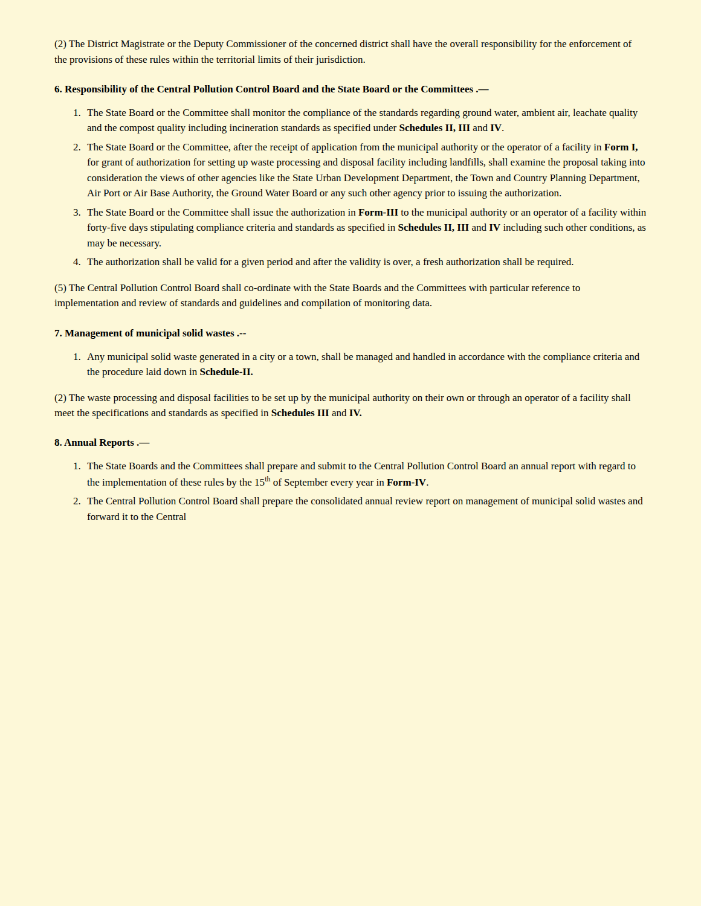(2) The District Magistrate or the Deputy Commissioner of the concerned district shall have the overall responsibility for the enforcement of the provisions of these rules within the territorial limits of their jurisdiction.
6. Responsibility of the Central Pollution Control Board and the State Board or the Committees .—
The State Board or the Committee shall monitor the compliance of the standards regarding ground water, ambient air, leachate quality and the compost quality including incineration standards as specified under Schedules II, III and IV.
The State Board or the Committee, after the receipt of application from the municipal authority or the operator of a facility in Form I, for grant of authorization for setting up waste processing and disposal facility including landfills, shall examine the proposal taking into consideration the views of other agencies like the State Urban Development Department, the Town and Country Planning Department, Air Port or Air Base Authority, the Ground Water Board or any such other agency prior to issuing the authorization.
The State Board or the Committee shall issue the authorization in Form-III to the municipal authority or an operator of a facility within forty-five days stipulating compliance criteria and standards as specified in Schedules II, III and IV including such other conditions, as may be necessary.
The authorization shall be valid for a given period and after the validity is over, a fresh authorization shall be required.
(5) The Central Pollution Control Board shall co-ordinate with the State Boards and the Committees with particular reference to implementation and review of standards and guidelines and compilation of monitoring data.
7. Management of municipal solid wastes .--
Any municipal solid waste generated in a city or a town, shall be managed and handled in accordance with the compliance criteria and the procedure laid down in Schedule-II.
(2) The waste processing and disposal facilities to be set up by the municipal authority on their own or through an operator of a facility shall meet the specifications and standards as specified in Schedules III and IV.
8. Annual Reports .—
The State Boards and the Committees shall prepare and submit to the Central Pollution Control Board an annual report with regard to the implementation of these rules by the 15th of September every year in Form-IV.
The Central Pollution Control Board shall prepare the consolidated annual review report on management of municipal solid wastes and forward it to the Central